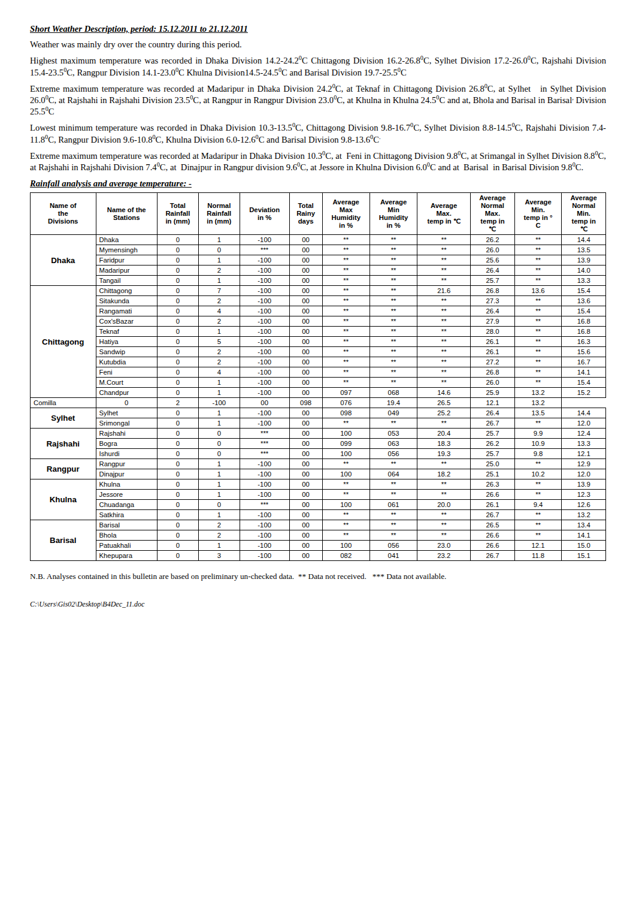Short Weather Description, period: 15.12.2011 to 21.12.2011
Weather was mainly dry over the country during this period.
Highest maximum temperature was recorded in Dhaka Division 14.2-24.20C Chittagong Division 16.2-26.80C, Sylhet Division 17.2-26.00C, Rajshahi Division 15.4-23.50C, Rangpur Division 14.1-23.00C Khulna Division14.5-24.50C and Barisal Division 19.7-25.50C
Extreme maximum temperature was recorded at Madaripur in Dhaka Division 24.20C, at Teknaf in Chittagong Division 26.80C, at Sylhet in Sylhet Division 26.00C, at Rajshahi in Rajshahi Division 23.50C, at Rangpur in Rangpur Division 23.00C, at Khulna in Khulna 24.50C and at, Bhola and Barisal in Barisal, Division 25.50C
Lowest minimum temperature was recorded in Dhaka Division 10.3-13.50C, Chittagong Division 9.8-16.70C, Sylhet Division 8.8-14.50C, Rajshahi Division 7.4-11.80C, Rangpur Division 9.6-10.80C, Khulna Division 6.0-12.60C and Barisal Division 9.8-13.60C.
Extreme maximum temperature was recorded at Madaripur in Dhaka Division 10.30C, at Feni in Chittagong Division 9.80C, at Srimangal in Sylhet Division 8.80C, at Rajshahi in Rajshahi Division 7.40C, at Dinajpur in Rangpur division 9.60C, at Jessore in Khulna Division 6.00C and at Barisal in Barisal Division 9.80C.
Rainfall analysis and average temperature: -
| Name of the Divisions | Name of the Stations | Total Rainfall in (mm) | Normal Rainfall in (mm) | Deviation in % | Total Rainy days | Average Max Humidity in % | Average Min Humidity in % | Average Max. temp in ℃ | Average Normal Max. temp in ℃ | Average Min. temp in ° C | Average Normal Min. temp in ℃ |
| --- | --- | --- | --- | --- | --- | --- | --- | --- | --- | --- | --- |
| Dhaka | Dhaka | 0 | 1 | -100 | 00 | ** | ** | ** | 26.2 | ** | 14.4 |
| Mymensingh | 0 | 0 | *** | 00 | ** | ** | ** | 26.0 | ** | 13.5 |
| Faridpur | 0 | 1 | -100 | 00 | ** | ** | ** | 25.6 | ** | 13.9 |
| Madaripur | 0 | 2 | -100 | 00 | ** | ** | ** | 26.4 | ** | 14.0 |
| Tangail | 0 | 1 | -100 | 00 | ** | ** | ** | 25.7 | ** | 13.3 |
| Chittagong | Chittagong | 0 | 7 | -100 | 00 | ** | ** | 21.6 | 26.8 | 13.6 | 15.4 |
| Sitakunda | 0 | 2 | -100 | 00 | ** | ** | ** | 27.3 | ** | 13.6 |
| Rangamati | 0 | 4 | -100 | 00 | ** | ** | ** | 26.4 | ** | 15.4 |
| Cox'sBazar | 0 | 2 | -100 | 00 | ** | ** | ** | 27.9 | ** | 16.8 |
| Teknaf | 0 | 1 | -100 | 00 | ** | ** | ** | 28.0 | ** | 16.8 |
| Hatiya | 0 | 5 | -100 | 00 | ** | ** | ** | 26.1 | ** | 16.3 |
| Sandwip | 0 | 2 | -100 | 00 | ** | ** | ** | 26.1 | ** | 15.6 |
| Kutubdia | 0 | 2 | -100 | 00 | ** | ** | ** | 27.2 | ** | 16.7 |
| Feni | 0 | 4 | -100 | 00 | ** | ** | ** | 26.8 | ** | 14.1 |
| M.Court | 0 | 1 | -100 | 00 | ** | ** | ** | 26.0 | ** | 15.4 |
| Chandpur | 0 | 1 | -100 | 00 | 097 | 068 | 14.6 | 25.9 | 13.2 | 15.2 |
| Comilla | 0 | 2 | -100 | 00 | 098 | 076 | 19.4 | 26.5 | 12.1 | 13.2 |
| Sylhet | Sylhet | 0 | 1 | -100 | 00 | 098 | 049 | 25.2 | 26.4 | 13.5 | 14.4 |
| Srimongal | 0 | 1 | -100 | 00 | ** | ** | ** | 26.7 | ** | 12.0 |
| Rajshahi | Rajshahi | 0 | 0 | *** | 00 | 100 | 053 | 20.4 | 25.7 | 9.9 | 12.4 |
| Bogra | 0 | 0 | *** | 00 | 099 | 063 | 18.3 | 26.2 | 10.9 | 13.3 |
| Ishurdi | 0 | 0 | *** | 00 | 100 | 056 | 19.3 | 25.7 | 9.8 | 12.1 |
| Rangpur | Rangpur | 0 | 1 | -100 | 00 | ** | ** | ** | 25.0 | ** | 12.9 |
| Dinajpur | 0 | 1 | -100 | 00 | 100 | 064 | 18.2 | 25.1 | 10.2 | 12.0 |
| Khulna | Khulna | 0 | 1 | -100 | 00 | ** | ** | ** | 26.3 | ** | 13.9 |
| Jessore | 0 | 1 | -100 | 00 | ** | ** | ** | 26.6 | ** | 12.3 |
| Chuadanga | 0 | 0 | *** | 00 | 100 | 061 | 20.0 | 26.1 | 9.4 | 12.6 |
| Satkhira | 0 | 1 | -100 | 00 | ** | ** | ** | 26.7 | ** | 13.2 |
| Barisal | Barisal | 0 | 2 | -100 | 00 | ** | ** | ** | 26.5 | ** | 13.4 |
| Bhola | 0 | 2 | -100 | 00 | ** | ** | ** | 26.6 | ** | 14.1 |
| Patuakhali | 0 | 1 | -100 | 00 | 100 | 056 | 23.0 | 26.6 | 12.1 | 15.0 |
| Khepupara | 0 | 3 | -100 | 00 | 082 | 041 | 23.2 | 26.7 | 11.8 | 15.1 |
N.B. Analyses contained in this bulletin are based on preliminary un-checked data. ** Data not received. *** Data not available.
C:\Users\Gis02\Desktop\B4Dec_11.doc